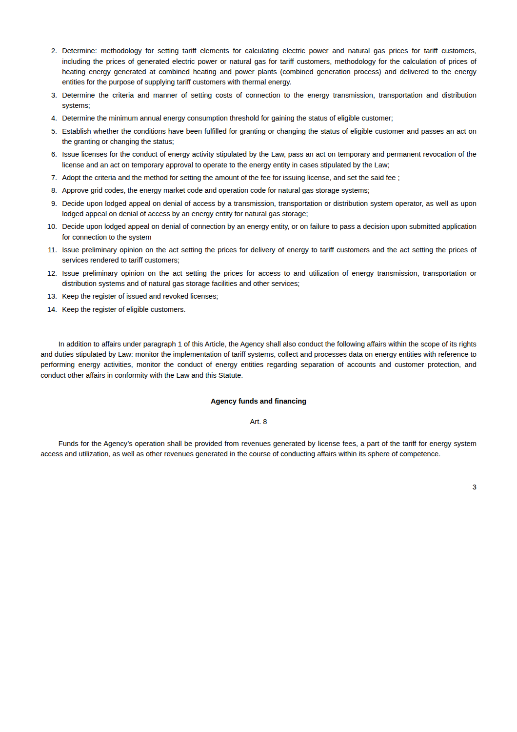Determine: methodology for setting tariff elements for calculating electric power and natural gas prices for tariff customers, including the prices of generated electric power or natural gas for tariff customers, methodology for the calculation of prices of heating energy generated at combined heating and power plants (combined generation process) and delivered to the energy entities for the purpose of supplying tariff customers with thermal energy.
Determine the criteria and manner of setting costs of connection to the energy transmission, transportation and distribution systems;
Determine the minimum annual energy consumption threshold for gaining the status of eligible customer;
Establish whether the conditions have been fulfilled for granting or changing the status of eligible customer and passes an act on the granting or changing the status;
Issue licenses for the conduct of energy activity stipulated by the Law, pass an act on temporary and permanent revocation of the license and an act on temporary approval to operate to the energy entity in cases stipulated by the Law;
Adopt the criteria and the method for setting the amount of the fee for issuing license, and set the said fee ;
Approve grid codes, the energy market code and operation code for natural gas storage systems;
Decide upon lodged appeal on denial of access by a transmission, transportation or distribution system operator, as well as upon lodged appeal on denial of access by an energy entity for natural gas storage;
Decide upon lodged appeal on denial of connection by an energy entity, or on failure to pass a decision upon submitted application for connection to the system
Issue preliminary opinion on the act setting the prices for delivery of energy to tariff customers and the act setting the prices of services rendered to tariff customers;
Issue preliminary opinion on the act setting the prices for access to and utilization of energy transmission, transportation or distribution systems and of natural gas storage facilities and other services;
Keep the register of issued and revoked licenses;
Keep the register of eligible customers.
In addition to affairs under paragraph 1 of this Article, the Agency shall also conduct the following affairs within the scope of its rights and duties stipulated by Law: monitor the implementation of tariff systems, collect and processes data on energy entities with reference to performing energy activities, monitor the conduct of energy entities regarding separation of accounts and customer protection, and conduct other affairs in conformity with the Law and this Statute.
Agency funds and financing
Art. 8
Funds for the Agency’s operation shall be provided from revenues generated by license fees, a part of the tariff for energy system access and utilization, as well as other revenues generated in the course of conducting affairs within its sphere of competence.
3